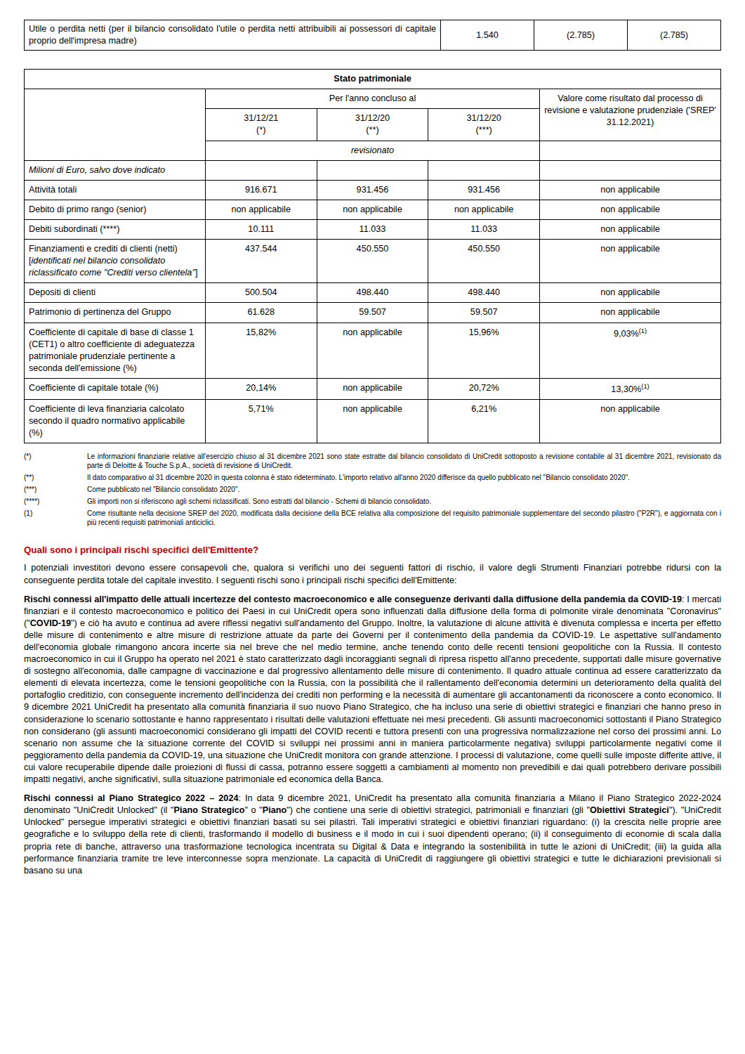| Utile o perdita netti (per il bilancio consolidato l'utile o perdita netti attribuibili ai possessori di capitale proprio dell'impresa madre) | 1.540 | (2.785) | (2.785) |
| Stato patrimoniale |
| | Per l'anno concluso al | Valore come risultato dal processo di revisione e valutazione prudenziale ('SREP' 31.12.2021) |
| 31/12/21 (*) | 31/12/20 (**) | 31/12/20 (***) |
| revisionato | |
| Milioni di Euro, salvo dove indicato | | | | |
| Attività totali | 916.671 | 931.456 | 931.456 | non applicabile |
| Debito di primo rango (senior) | non applicabile | non applicabile | non applicabile | non applicabile |
| Debiti subordinati (****) | 10.111 | 11.033 | 11.033 | non applicabile |
| Finanziamenti e crediti di clienti (netti) [ identificati nel bilancio consolidato riclassificato come "Crediti verso clientela" ] | 437.544 | 450.550 | 450.550 | non applicabile |
| Depositi di clienti | 500.504 | 498.440 | 498.440 | non applicabile |
| Patrimonio di pertinenza del Gruppo | 61.628 | 59.507 | 59.507 | non applicabile |
| Coefficiente di capitale di base di classe 1 (CET1) o altro coefficiente di adeguatezza patrimoniale prudenziale pertinente a seconda dell'emissione (%) | 15,82% | non applicabile | 15,96% | 9,03% (1) |
| Coefficiente di capitale totale (%) | 20,14% | non applicabile | 20,72% | 13,30% (1) |
| Coefficiente di leva finanziaria calcolato secondo il quadro normativo applicabile (%) | 5,71% | non applicabile | 6,21% | non applicabile |
| (*) | Le informazioni finanziarie relative all'esercizio chiuso al 31 dicembre 2021 sono state estratte dal bilancio consolidato di UniCredit sottoposto a revisione contabile al 31 dicembre 2021, revisionato da parte di Deloitte & Touche S.p.A., società di revisione di UniCredit. |
| (**) | Il dato comparativo al 31 dicembre 2020 in questa colonna è stato rideterminato. L'importo relativo all'anno 2020 differisce da quello pubblicato nel "Bilancio consolidato 2020". |
| (***) | Come pubblicato nel "Bilancio consolidato 2020". |
| (****) | Gli importi non si riferiscono agli schemi riclassificati. Sono estratti dal bilancio - Schemi di bilancio consolidato. |
| (1) | Come risultante nella decisione SREP del 2020, modificata dalla decisione della BCE relativa alla composizione del requisito patrimoniale supplementare del secondo pilastro ("P2R"), e aggiornata con i più recenti requisiti patrimoniali anticiclici. |
Quali sono i principali rischi specifici dell'Emittente?
I potenziali investitori devono essere consapevoli che, qualora si verifichi uno dei seguenti fattori di rischio, il valore degli Strumenti Finanziari potrebbe ridursi con la conseguente perdita totale del capitale investito. I seguenti rischi sono i principali rischi specifici dell'Emittente:
Rischi connessi all'impatto delle attuali incertezze del contesto macroeconomico e alle conseguenze derivanti dalla diffusione della pandemia da COVID-19: I mercati finanziari e il contesto macroeconomico e politico dei Paesi in cui UniCredit opera sono influenzati dalla diffusione della forma di polmonite virale denominata "Coronavirus" ("COVID-19") e ciò ha avuto e continua ad avere riflessi negativi sull'andamento del Gruppo. Inoltre, la valutazione di alcune attività è divenuta complessa e incerta per effetto delle misure di contenimento e altre misure di restrizione attuate da parte dei Governi per il contenimento della pandemia da COVID-19. Le aspettative sull'andamento dell'economia globale rimangono ancora incerte sia nel breve che nel medio termine, anche tenendo conto delle recenti tensioni geopolitiche con la Russia. Il contesto macroeconomico in cui il Gruppo ha operato nel 2021 è stato caratterizzato dagli incoraggianti segnali di ripresa rispetto all'anno precedente, supportati dalle misure governative di sostegno all'economia, dalle campagne di vaccinazione e dal progressivo allentamento delle misure di contenimento. Il quadro attuale continua ad essere caratterizzato da elementi di elevata incertezza, come le tensioni geopolitiche con la Russia, con la possibilità che il rallentamento dell'economia determini un deterioramento della qualità del portafoglio creditizio, con conseguente incremento dell'incidenza dei crediti non performing e la necessità di aumentare gli accantonamenti da riconoscere a conto economico. Il 9 dicembre 2021 UniCredit ha presentato alla comunità finanziaria il suo nuovo Piano Strategico, che ha incluso una serie di obiettivi strategici e finanziari che hanno preso in considerazione lo scenario sottostante e hanno rappresentato i risultati delle valutazioni effettuate nei mesi precedenti. Gli assunti macroeconomici sottostanti il Piano Strategico non considerano (gli assunti macroeconomici considerano gli impatti del COVID recenti e tuttora presenti con una progressiva normalizzazione nel corso dei prossimi anni. Lo scenario non assume che la situazione corrente del COVID si sviluppi nei prossimi anni in maniera particolarmente negativa) sviluppi particolarmente negativi come il peggioramento della pandemia da COVID-19, una situazione che UniCredit monitora con grande attenzione. I processi di valutazione, come quelli sulle imposte differite attive, il cui valore recuperabile dipende dalle proiezioni di flussi di cassa, potranno essere soggetti a cambiamenti al momento non prevedibili e dai quali potrebbero derivare possibili impatti negativi, anche significativi, sulla situazione patrimoniale ed economica della Banca.
Rischi connessi al Piano Strategico 2022 – 2024: In data 9 dicembre 2021, UniCredit ha presentato alla comunità finanziaria a Milano il Piano Strategico 2022-2024 denominato "UniCredit Unlocked" (il "Piano Strategico" o "Piano") che contiene una serie di obiettivi strategici, patrimoniali e finanziari (gli "Obiettivi Strategici"). "UniCredit Unlocked" persegue imperativi strategici e obiettivi finanziari basati su sei pilastri. Tali imperativi strategici e obiettivi finanziari riguardano: (i) la crescita nelle proprie aree geografiche e lo sviluppo della rete di clienti, trasformando il modello di business e il modo in cui i suoi dipendenti operano; (ii) il conseguimento di economie di scala dalla propria rete di banche, attraverso una trasformazione tecnologica incentrata su Digital & Data e integrando la sostenibilità in tutte le azioni di UniCredit; (iii) la guida alla performance finanziaria tramite tre leve interconnesse sopra menzionate. La capacità di UniCredit di raggiungere gli obiettivi strategici e tutte le dichiarazioni previsionali si basano su una